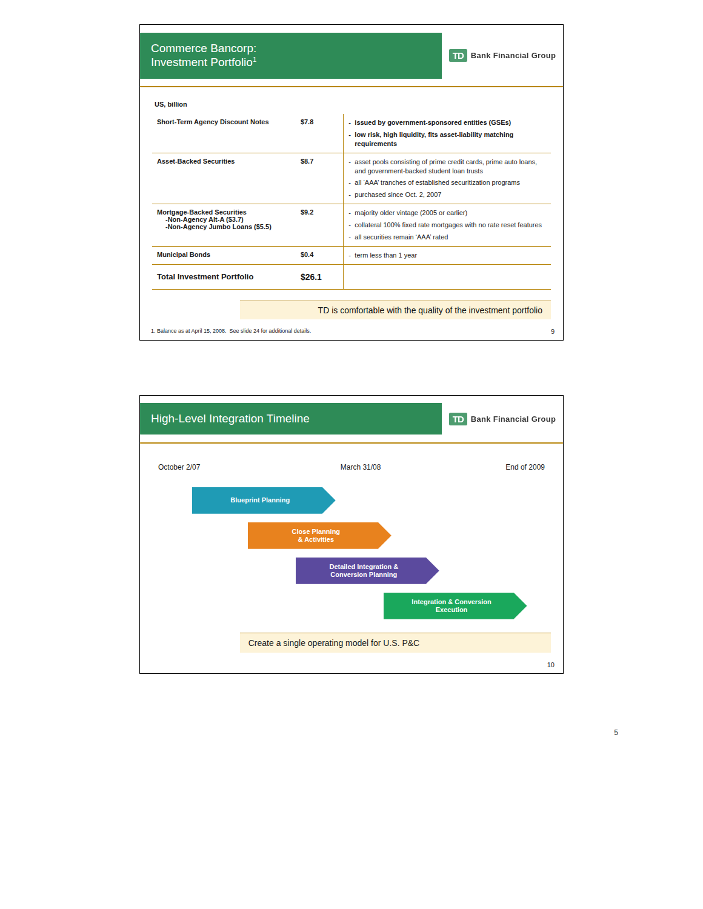Commerce Bancorp:
Investment Portfolio1
TD Bank Financial Group
US, billion
| Short-Term Agency Discount Notes | $7.8 | issued by government-sponsored entities (GSEs) low risk, high liquidity, fits asset-liability matching requirements |
| --- | --- | --- |
| Asset-Backed Securities | $8.7 | asset pools consisting of prime credit cards, prime auto loans, and government-backed student loan trusts all ‘AAA’ tranches of established securitization programs purchased since Oct. 2, 2007 |
| Mortgage-Backed Securities -Non-Agency Alt-A ($3.7) -Non-Agency Jumbo Loans ($5.5) | $9.2 | majority older vintage (2005 or earlier) collateral 100% fixed rate mortgages with no rate reset features all securities remain ‘AAA’ rated |
| Municipal Bonds | $0.4 | term less than 1 year |
| Total Investment Portfolio | $26.1 | |
TD is comfortable with the quality of the investment portfolio
Balance as at April 15, 2008. See slide 24 for additional details.
9
High-Level Integration Timeline
TD Bank Financial Group
October 2/07 March 31/08 End of 2009
Blueprint Planning
Close Planning
& Activities
Detailed Integration &
Conversion Planning
Integration & Conversion
Execution
Create a single operating model for U.S. P&C
10
5